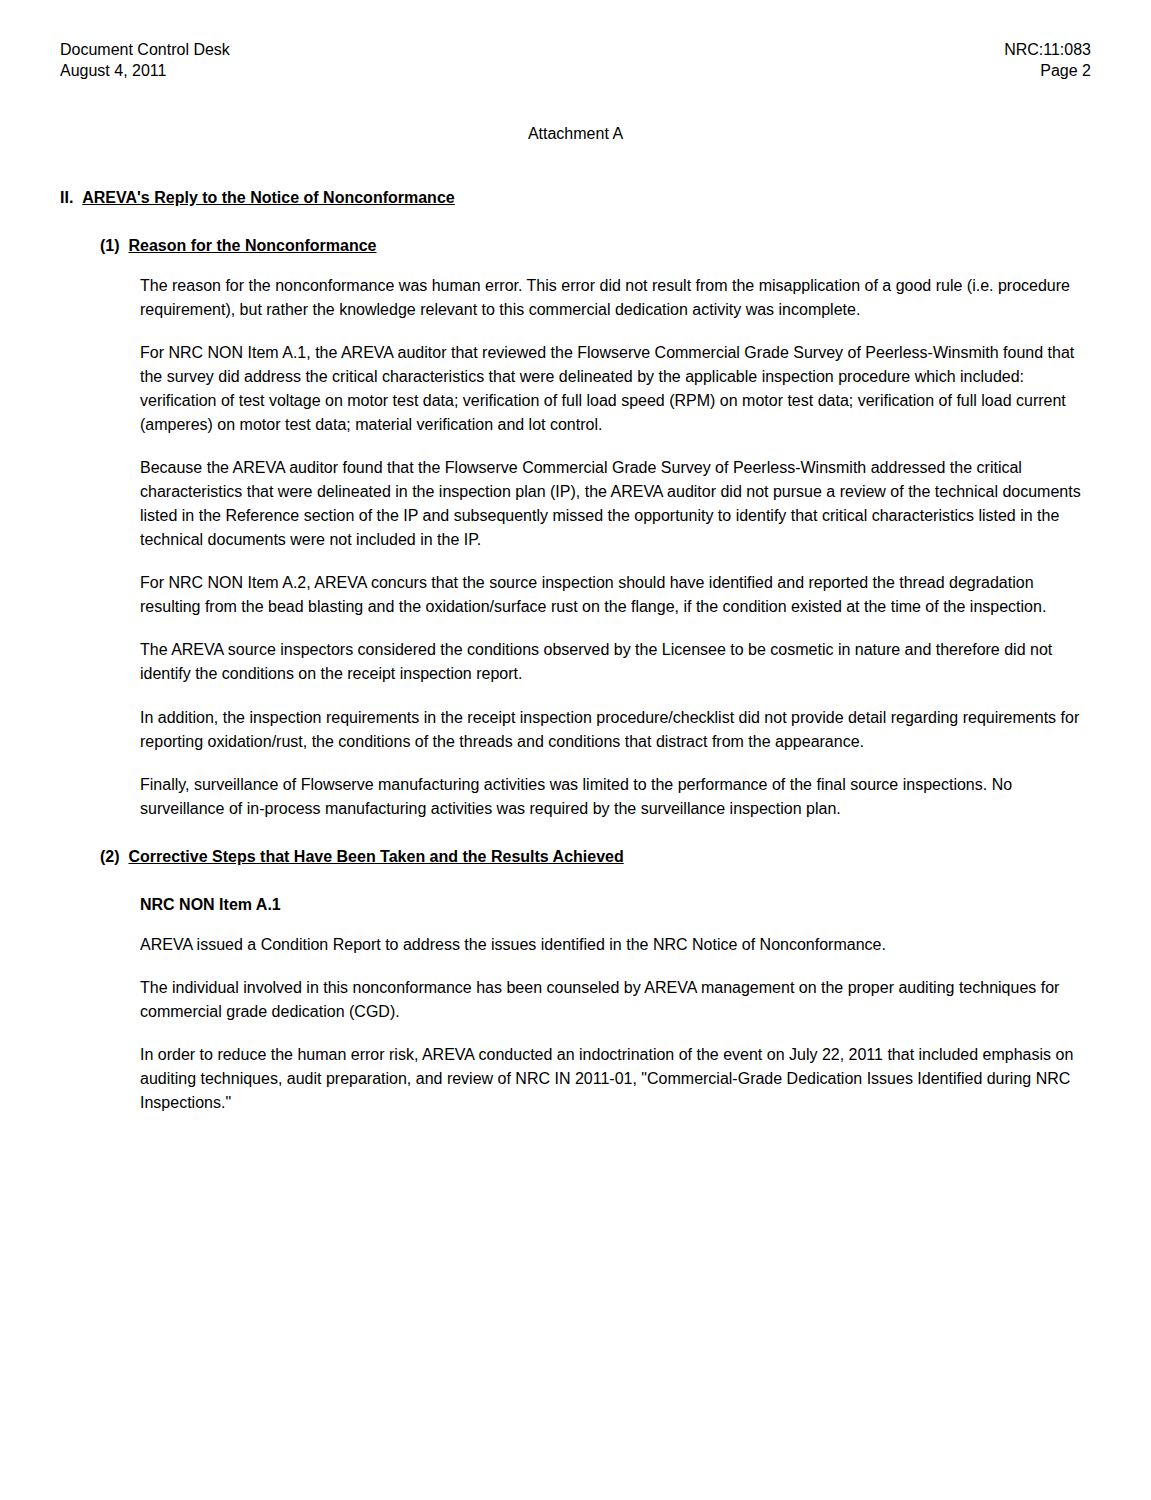Document Control Desk
August 4, 2011
NRC:11:083
Page 2
Attachment A
II. AREVA's Reply to the Notice of Nonconformance
(1) Reason for the Nonconformance
The reason for the nonconformance was human error. This error did not result from the misapplication of a good rule (i.e. procedure requirement), but rather the knowledge relevant to this commercial dedication activity was incomplete.
For NRC NON Item A.1, the AREVA auditor that reviewed the Flowserve Commercial Grade Survey of Peerless-Winsmith found that the survey did address the critical characteristics that were delineated by the applicable inspection procedure which included: verification of test voltage on motor test data; verification of full load speed (RPM) on motor test data; verification of full load current (amperes) on motor test data; material verification and lot control.
Because the AREVA auditor found that the Flowserve Commercial Grade Survey of Peerless-Winsmith addressed the critical characteristics that were delineated in the inspection plan (IP), the AREVA auditor did not pursue a review of the technical documents listed in the Reference section of the IP and subsequently missed the opportunity to identify that critical characteristics listed in the technical documents were not included in the IP.
For NRC NON Item A.2, AREVA concurs that the source inspection should have identified and reported the thread degradation resulting from the bead blasting and the oxidation/surface rust on the flange, if the condition existed at the time of the inspection.
The AREVA source inspectors considered the conditions observed by the Licensee to be cosmetic in nature and therefore did not identify the conditions on the receipt inspection report.
In addition, the inspection requirements in the receipt inspection procedure/checklist did not provide detail regarding requirements for reporting oxidation/rust, the conditions of the threads and conditions that distract from the appearance.
Finally, surveillance of Flowserve manufacturing activities was limited to the performance of the final source inspections. No surveillance of in-process manufacturing activities was required by the surveillance inspection plan.
(2) Corrective Steps that Have Been Taken and the Results Achieved
NRC NON Item A.1
AREVA issued a Condition Report to address the issues identified in the NRC Notice of Nonconformance.
The individual involved in this nonconformance has been counseled by AREVA management on the proper auditing techniques for commercial grade dedication (CGD).
In order to reduce the human error risk, AREVA conducted an indoctrination of the event on July 22, 2011 that included emphasis on auditing techniques, audit preparation, and review of NRC IN 2011-01, "Commercial-Grade Dedication Issues Identified during NRC Inspections."